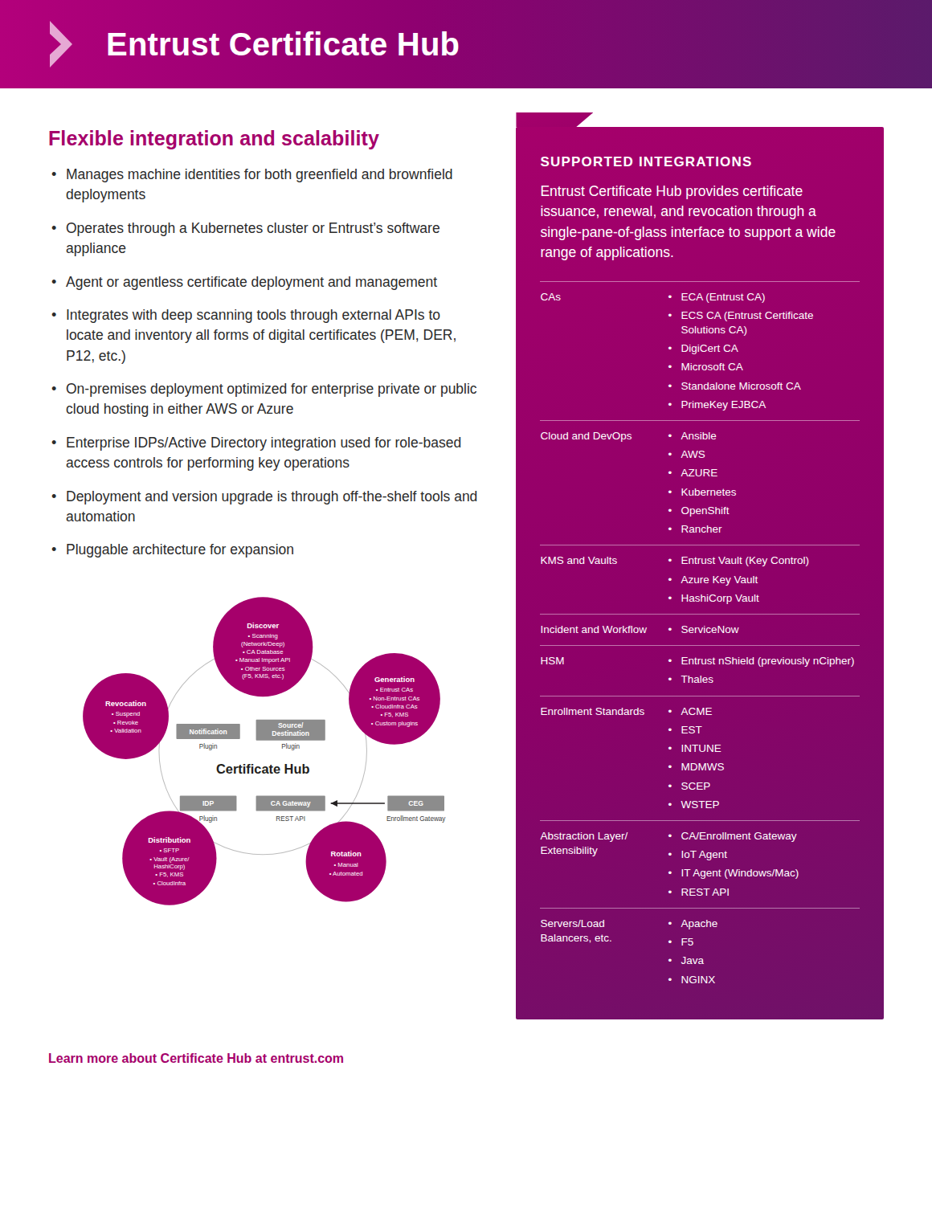Entrust Certificate Hub
Flexible integration and scalability
Manages machine identities for both greenfield and brownfield deployments
Operates through a Kubernetes cluster or Entrust’s software appliance
Agent or agentless certificate deployment and management
Integrates with deep scanning tools through external APIs to locate and inventory all forms of digital certificates (PEM, DER, P12, etc.)
On-premises deployment optimized for enterprise private or public cloud hosting in either AWS or Azure
Enterprise IDPs/Active Directory integration used for role-based access controls for performing key operations
Deployment and version upgrade is through off-the-shelf tools and automation
Pluggable architecture for expansion
Discover • Scanning (Network/Deep) • CA Database • Manual Import API • Other Sources (F5, KMS, etc.) Generation • Entrust CAs • Non-Entrust CAs • CloudInfra CAs • F5, KMS • Custom plugins Revocation • Suspend • Revoke • Validation Distribution • SFTP • Vault (Azure/ HashiCorp) • F5, KMS • CloudInfra Rotation • Manual • Automated Notification Plugin Source/ Destination Plugin Certificate Hub IDP Plugin CA Gateway REST API CEG Enrollment Gateway
Supported Integrations
Entrust Certificate Hub provides certificate issuance, renewal, and revocation through a single-pane-of-glass interface to support a wide range of applications.
| CAs | ECA (Entrust CA) ECS CA (Entrust Certificate Solutions CA) DigiCert CA Microsoft CA Standalone Microsoft CA PrimeKey EJBCA |
| Cloud and DevOps | Ansible AWS AZURE Kubernetes OpenShift Rancher |
| KMS and Vaults | Entrust Vault (Key Control) Azure Key Vault HashiCorp Vault |
| Incident and Workflow | ServiceNow |
| HSM | Entrust nShield (previously nCipher) Thales |
| Enrollment Standards | ACME EST INTUNE MDMWS SCEP WSTEP |
| Abstraction Layer/ Extensibility | CA/Enrollment Gateway IoT Agent IT Agent (Windows/Mac) REST API |
| Servers/Load Balancers, etc. | Apache F5 Java NGINX |
Learn more about Certificate Hub at entrust.com